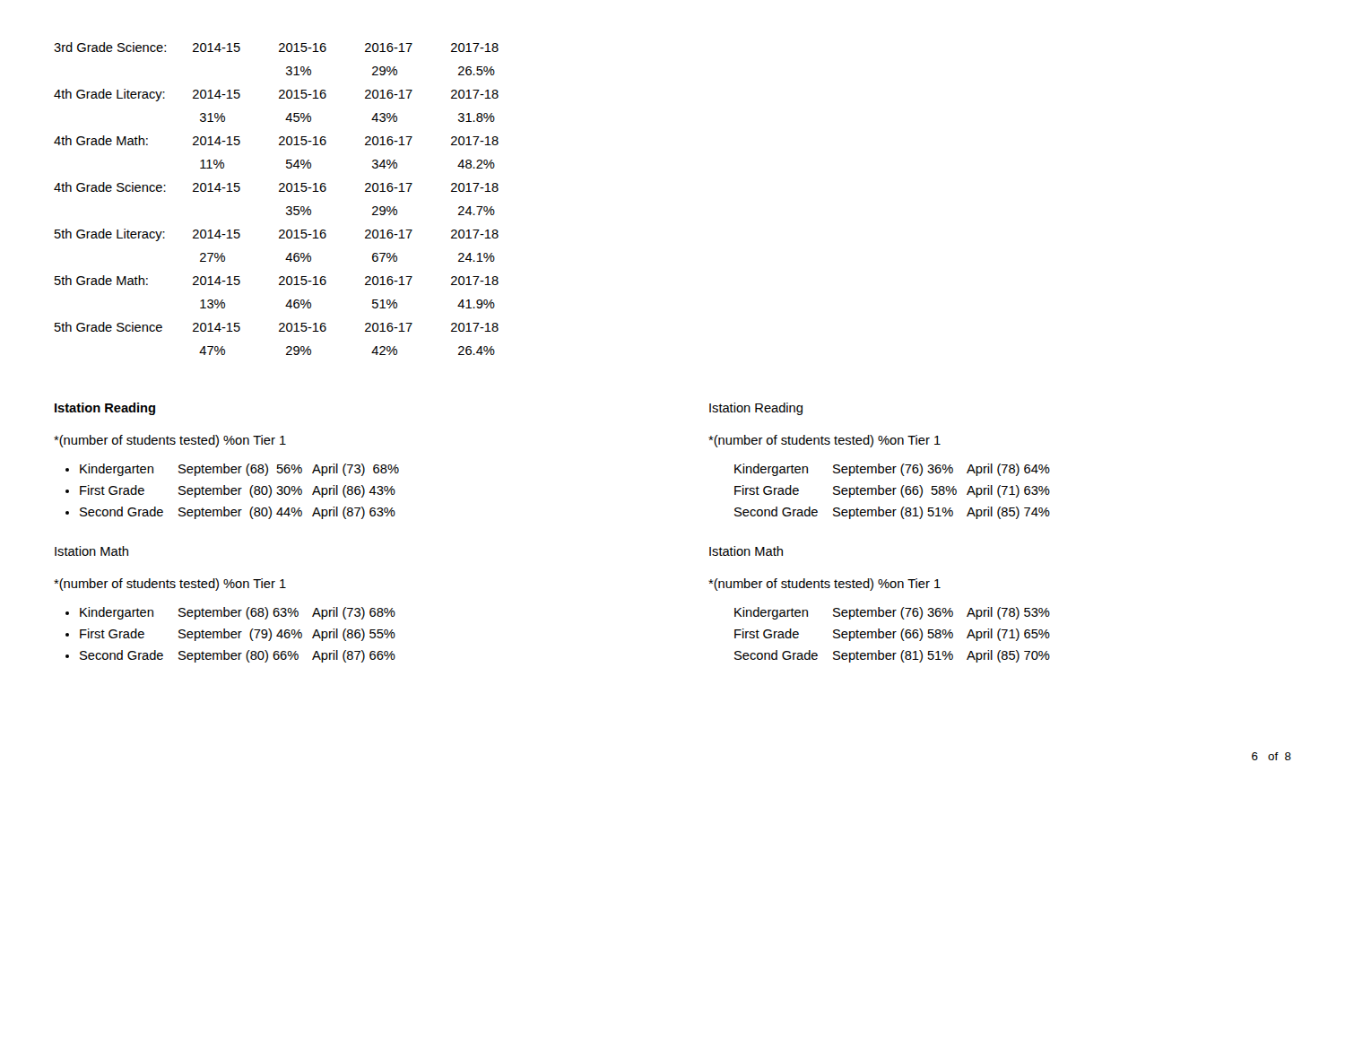| 3rd Grade Science: | 2014-15 | 2015-16 | 2016-17 | 2017-18 |
| | | 31% | 29% | 26.5% |
| 4th Grade Literacy: | 2014-15 | 2015-16 | 2016-17 | 2017-18 |
| | 31% | 45% | 43% | 31.8% |
| 4th Grade Math: | 2014-15 | 2015-16 | 2016-17 | 2017-18 |
| | 11% | 54% | 34% | 48.2% |
| 4th Grade Science: | 2014-15 | 2015-16 | 2016-17 | 2017-18 |
| | | 35% | 29% | 24.7% |
| 5th Grade Literacy: | 2014-15 | 2015-16 | 2016-17 | 2017-18 |
| | 27% | 46% | 67% | 24.1% |
| 5th Grade Math: | 2014-15 | 2015-16 | 2016-17 | 2017-18 |
| | 13% | 46% | 51% | 41.9% |
| 5th Grade Science | 2014-15 | 2015-16 | 2016-17 | 2017-18 |
| | 47% | 29% | 42% | 26.4% |
Istation Reading
*(number of students tested) %on Tier 1
Kindergarten September (68) 56% April (73) 68%
First Grade September (80) 30% April (86) 43%
Second Grade September (80) 44% April (87) 63%
Istation Math
*(number of students tested) %on Tier 1
Kindergarten September (68) 63% April (73) 68%
First Grade September (79) 46% April (86) 55%
Second Grade September (80) 66% April (87) 66%
Istation Reading
*(number of students tested) %on Tier 1
Kindergarten September (76) 36% April (78) 64%
First Grade September (66) 58% April (71) 63%
Second Grade September (81) 51% April (85) 74%
Istation Math
*(number of students tested) %on Tier 1
Kindergarten September (76) 36% April (78) 53%
First Grade September (66) 58% April (71) 65%
Second Grade September (81) 51% April (85) 70%
6 of 8